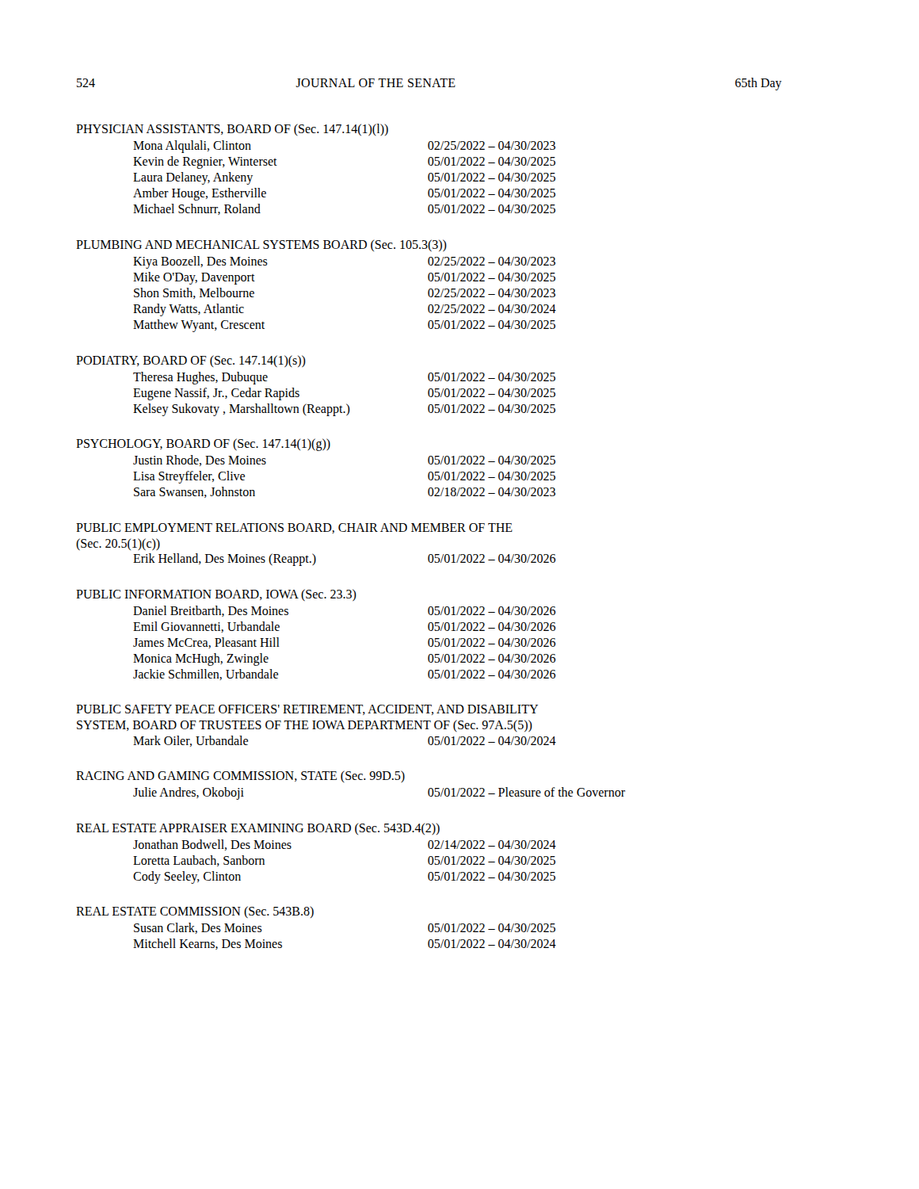524
JOURNAL OF THE SENATE
65th Day
PHYSICIAN ASSISTANTS, BOARD OF (Sec. 147.14(1)(l))
| Mona Alqulali, Clinton | 02/25/2022 – 04/30/2023 |
| Kevin de Regnier, Winterset | 05/01/2022 – 04/30/2025 |
| Laura Delaney, Ankeny | 05/01/2022 – 04/30/2025 |
| Amber Houge, Estherville | 05/01/2022 – 04/30/2025 |
| Michael Schnurr, Roland | 05/01/2022 – 04/30/2025 |
PLUMBING AND MECHANICAL SYSTEMS BOARD (Sec. 105.3(3))
| Kiya Boozell, Des Moines | 02/25/2022 – 04/30/2023 |
| Mike O'Day, Davenport | 05/01/2022 – 04/30/2025 |
| Shon Smith, Melbourne | 02/25/2022 – 04/30/2023 |
| Randy Watts, Atlantic | 02/25/2022 – 04/30/2024 |
| Matthew Wyant, Crescent | 05/01/2022 – 04/30/2025 |
PODIATRY, BOARD OF (Sec. 147.14(1)(s))
| Theresa Hughes, Dubuque | 05/01/2022 – 04/30/2025 |
| Eugene Nassif, Jr., Cedar Rapids | 05/01/2022 – 04/30/2025 |
| Kelsey Sukovaty , Marshalltown (Reappt.) | 05/01/2022 – 04/30/2025 |
PSYCHOLOGY, BOARD OF (Sec. 147.14(1)(g))
| Justin Rhode, Des Moines | 05/01/2022 – 04/30/2025 |
| Lisa Streyffeler, Clive | 05/01/2022 – 04/30/2025 |
| Sara Swansen, Johnston | 02/18/2022 – 04/30/2023 |
PUBLIC EMPLOYMENT RELATIONS BOARD, CHAIR AND MEMBER OF THE
(Sec. 20.5(1)(c))
| Erik Helland, Des Moines (Reappt.) | 05/01/2022 – 04/30/2026 |
PUBLIC INFORMATION BOARD, IOWA (Sec. 23.3)
| Daniel Breitbarth, Des Moines | 05/01/2022 – 04/30/2026 |
| Emil Giovannetti, Urbandale | 05/01/2022 – 04/30/2026 |
| James McCrea, Pleasant Hill | 05/01/2022 – 04/30/2026 |
| Monica McHugh, Zwingle | 05/01/2022 – 04/30/2026 |
| Jackie Schmillen, Urbandale | 05/01/2022 – 04/30/2026 |
PUBLIC SAFETY PEACE OFFICERS' RETIREMENT, ACCIDENT, AND DISABILITY
SYSTEM, BOARD OF TRUSTEES OF THE IOWA DEPARTMENT OF (Sec. 97A.5(5))
| Mark Oiler, Urbandale | 05/01/2022 – 04/30/2024 |
RACING AND GAMING COMMISSION, STATE (Sec. 99D.5)
| Julie Andres, Okoboji | 05/01/2022 – Pleasure of the Governor |
REAL ESTATE APPRAISER EXAMINING BOARD (Sec. 543D.4(2))
| Jonathan Bodwell, Des Moines | 02/14/2022 – 04/30/2024 |
| Loretta Laubach, Sanborn | 05/01/2022 – 04/30/2025 |
| Cody Seeley, Clinton | 05/01/2022 – 04/30/2025 |
REAL ESTATE COMMISSION (Sec. 543B.8)
| Susan Clark, Des Moines | 05/01/2022 – 04/30/2025 |
| Mitchell Kearns, Des Moines | 05/01/2022 – 04/30/2024 |